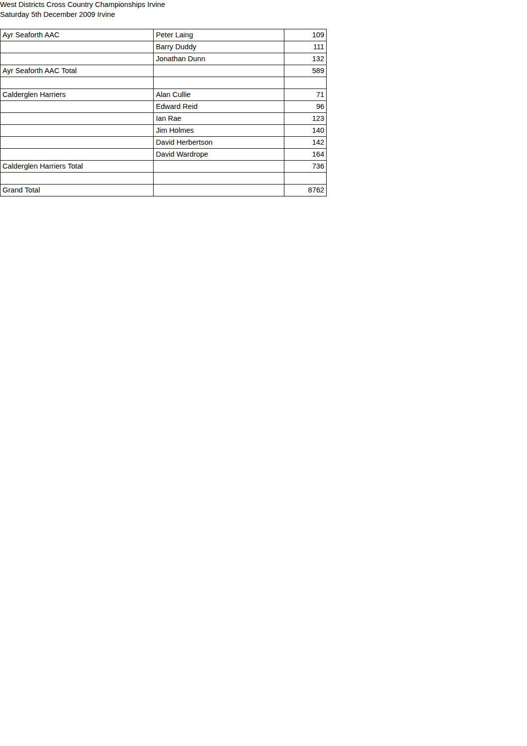West Districts Cross Country Championships Irvine
Saturday 5th December 2009 Irvine
| Ayr Seaforth AAC | Peter Laing | 109 |
| | Barry Duddy | 111 |
| | Jonathan Dunn | 132 |
| Ayr Seaforth AAC Total | | 589 |
| Calderglen Harriers | Alan Cullie | 71 |
| | Edward Reid | 96 |
| | Ian Rae | 123 |
| | Jim Holmes | 140 |
| | David Herbertson | 142 |
| | David Wardrope | 164 |
| Calderglen Harriers Total | | 736 |
| Grand Total | | 8762 |